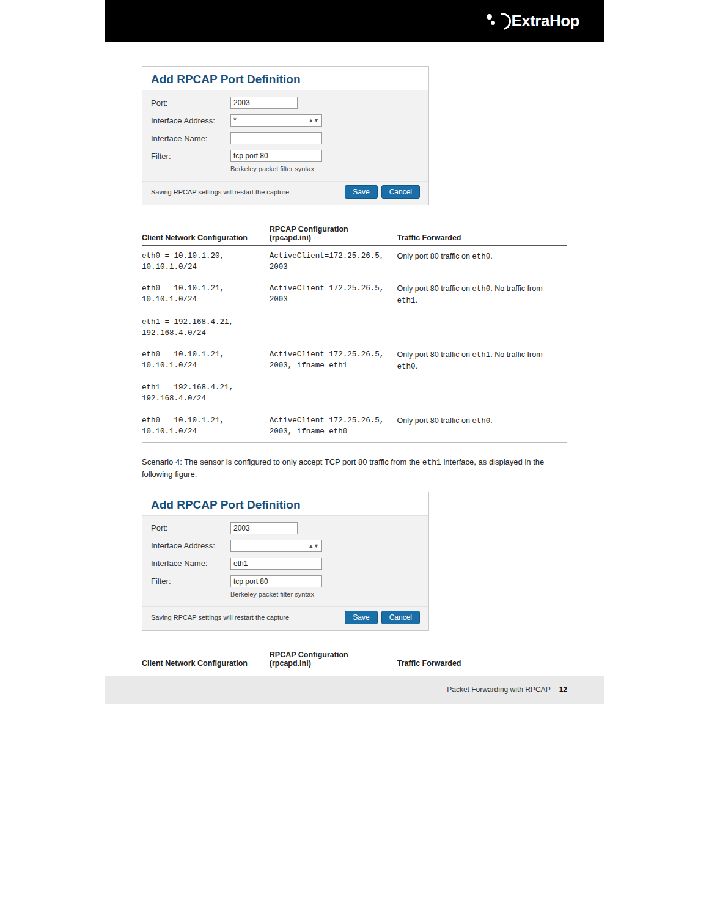ExtraHop
Add RPCAP Port Definition
Port:
2003
Interface Address:
*▲▼
Interface Name:
Filter:
tcp port 80
Berkeley packet filter syntax
Saving RPCAP settings will restart the capture
Save Cancel
| Client Network Configuration | RPCAP Configuration (rpcapd.ini) | Traffic Forwarded |
| --- | --- | --- |
| eth0 = 10.10.1.20, 10.10.1.0/24 | ActiveClient=172.25.26.5, 2003 | Only port 80 traffic on eth0 . |
| eth0 = 10.10.1.21, 10.10.1.0/24 eth1 = 192.168.4.21, 192.168.4.0/24 | ActiveClient=172.25.26.5, 2003 | Only port 80 traffic on eth0 . No traffic from eth1 . |
| eth0 = 10.10.1.21, 10.10.1.0/24 eth1 = 192.168.4.21, 192.168.4.0/24 | ActiveClient=172.25.26.5, 2003, ifname=eth1 | Only port 80 traffic on eth1 . No traffic from eth0 . |
| eth0 = 10.10.1.21, 10.10.1.0/24 | ActiveClient=172.25.26.5, 2003, ifname=eth0 | Only port 80 traffic on eth0 . |
Scenario 4: The sensor is configured to only accept TCP port 80 traffic from the eth1 interface, as displayed in the following figure.
Add RPCAP Port Definition
Port:
2003
Interface Address:
▲▼
Interface Name:
eth1
Filter:
tcp port 80
Berkeley packet filter syntax
Saving RPCAP settings will restart the capture
Save Cancel
| Client Network Configuration | RPCAP Configuration (rpcapd.ini) | Traffic Forwarded |
| --- | --- | --- |
| eth0 = 10.10.1.20, 10.10.1.0/24 | ActiveClient=172.25.26.5, 2003 | No traffic is forwarded. |
Packet Forwarding with RPCAP 12